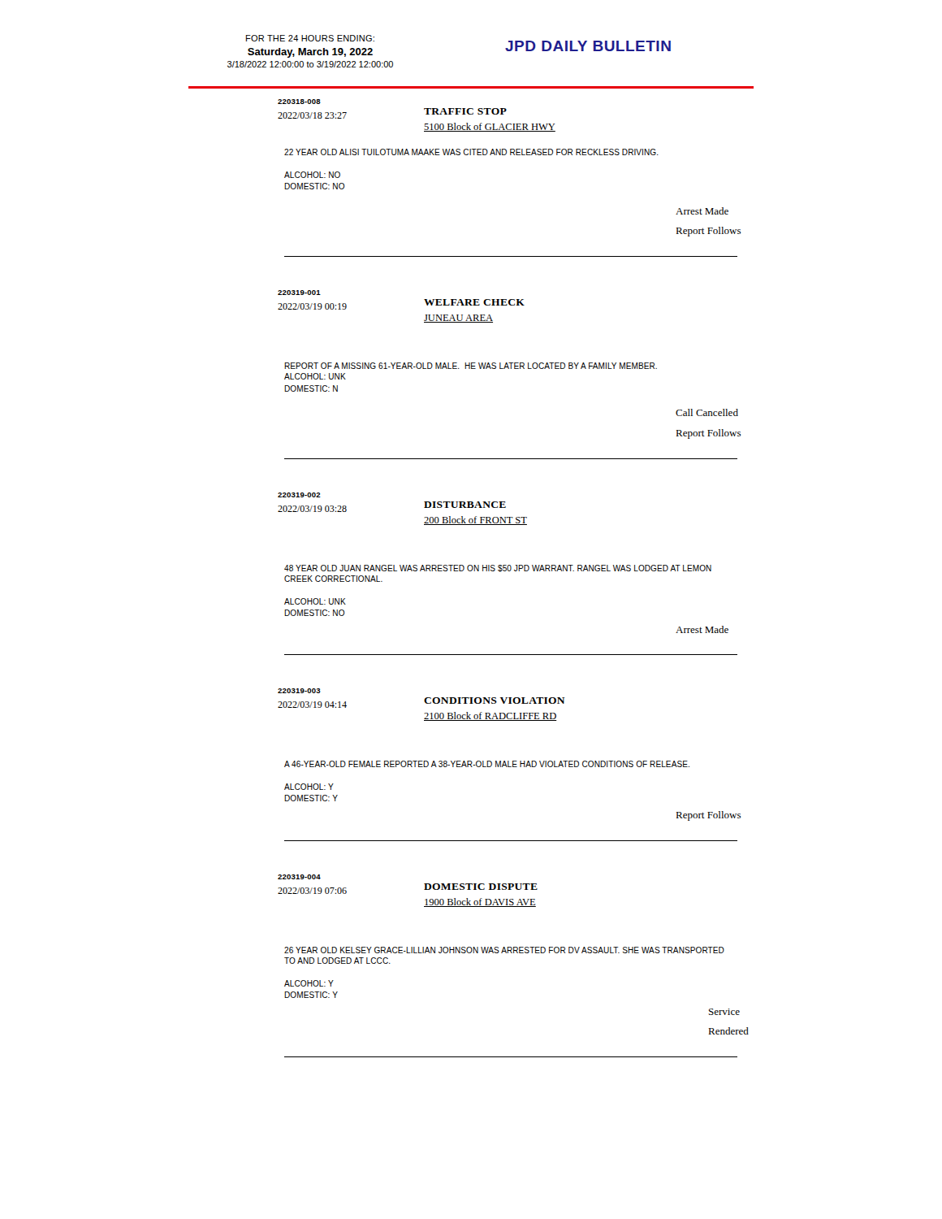FOR THE 24 HOURS ENDING:
Saturday, March 19, 2022
3/18/2022 12:00:00 to 3/19/2022 12:00:00
JPD DAILY BULLETIN
220318-008
2022/03/18 23:27
TRAFFIC STOP
5100 Block of GLACIER HWY
22 YEAR OLD ALISI TUILOTUMA MAAKE WAS CITED AND RELEASED FOR RECKLESS DRIVING.
ALCOHOL: NO
DOMESTIC: NO
Arrest Made
Report Follows
220319-001
2022/03/19 00:19
WELFARE CHECK
JUNEAU AREA
REPORT OF A MISSING 61-YEAR-OLD MALE. HE WAS LATER LOCATED BY A FAMILY MEMBER.
ALCOHOL: UNK
DOMESTIC: N
Call Cancelled
Report Follows
220319-002
2022/03/19 03:28
DISTURBANCE
200 Block of FRONT ST
48 YEAR OLD JUAN RANGEL WAS ARRESTED ON HIS $50 JPD WARRANT. RANGEL WAS LODGED AT LEMON CREEK CORRECTIONAL.
ALCOHOL: UNK
DOMESTIC: NO
Arrest Made
220319-003
2022/03/19 04:14
CONDITIONS VIOLATION
2100 Block of RADCLIFFE RD
A 46-YEAR-OLD FEMALE REPORTED A 38-YEAR-OLD MALE HAD VIOLATED CONDITIONS OF RELEASE.
ALCOHOL: Y
DOMESTIC: Y
Report Follows
220319-004
2022/03/19 07:06
DOMESTIC DISPUTE
1900 Block of DAVIS AVE
26 YEAR OLD KELSEY GRACE-LILLIAN JOHNSON WAS ARRESTED FOR DV ASSAULT. SHE WAS TRANSPORTED TO AND LODGED AT LCCC.
ALCOHOL: Y
DOMESTIC: Y
Service Rendered